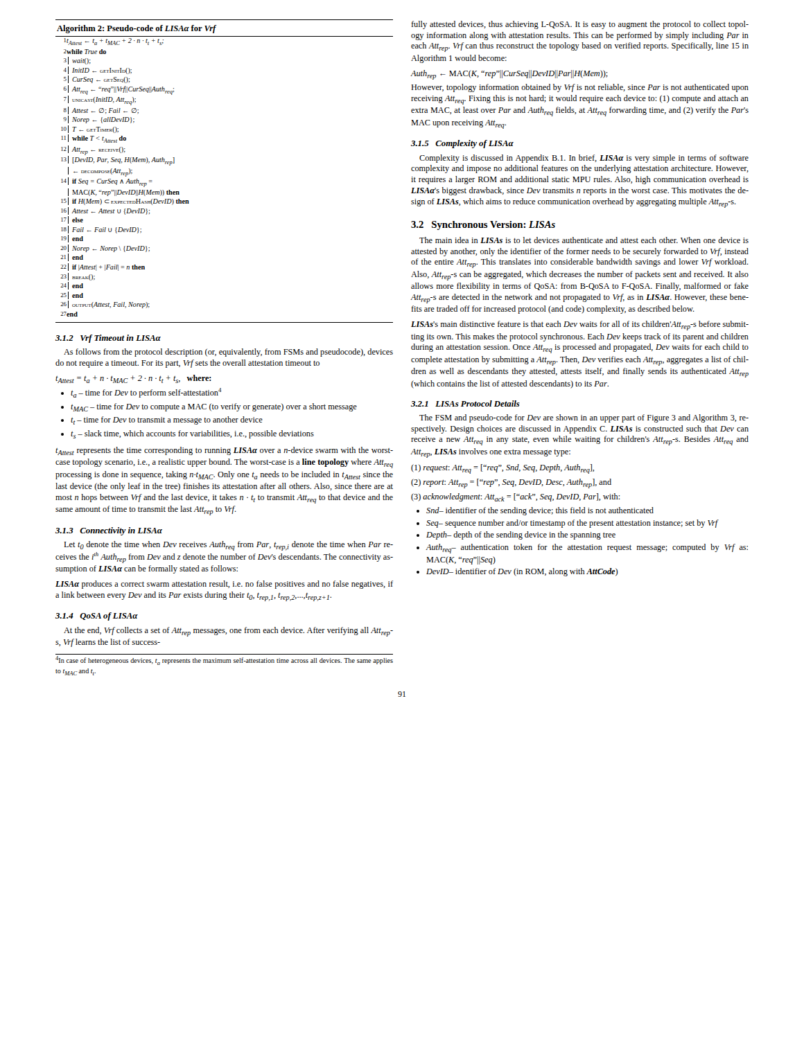Algorithm 2: Pseudo-code of LISAα for Vrf
| 1 | t Attest ← t a + t MAC + 2 · n · t t + t s ; |
| 2 | while True do |
| 3 | wait (); |
| 4 | InitID ← getInitId (); |
| 5 | CurSeq ← getSeq (); |
| 6 | Att req ← “ req ”// Vrf // CurSeq // Auth req ; |
| 7 | unicast ( InitID , Att req ); |
| 8 | Attest ← ∅; Fail ← ∅; |
| 9 | Norep ← { allDevID }; |
| 10 | T ← getTimer (); |
| 11 | while T < t Attest do |
| 12 | Att rep ← receive (); |
| 13 | [ DevID , Par , Seq , H ( Mem ), Auth rep ] |
| | ← decompose ( Att rep ); |
| 14 | if Seq = CurSeq ∧ Auth rep = |
| | MAC( K , “ rep ”// DevID // H ( Mem )) then |
| 15 | if H ( Mem ) ⊂ expectedHash ( DevID ) then |
| 16 | Attest ← Attest ∪ { DevID }; |
| 17 | else |
| 18 | Fail ← Fail ∪ { DevID }; |
| 19 | end |
| 20 | Norep ← Norep \ { DevID }; |
| 21 | end |
| 22 | if / Attest / + / Fail / = n then |
| 23 | break (); |
| 24 | end |
| 25 | end |
| 26 | output ( Attest , Fail , Norep ); |
| 27 | end |
3.1.2 Vrf Timeout in LISAα
As follows from the protocol description (or, equivalently, from FSMs and pseudocode), devices do not require a timeout. For its part, Vrf sets the overall attestation timeout to
tAttest = ta + n · tMAC + 2 · n · tt + ts, where:
ta – time for Dev to perform self-attestation4
tMAC – time for Dev to compute a MAC (to verify or generate) over a short message
tt – time for Dev to transmit a message to another device
ts – slack time, which accounts for variabilities, i.e., possible deviations
tAttest represents the time corresponding to running LISAα over a n-device swarm with the worst-case topology scenario, i.e., a realistic upper bound. The worst-case is a line topology where Attreq processing is done in sequence, taking n·tMAC. Only one ta needs to be included in tAttest since the last device (the only leaf in the tree) finishes its attestation after all others. Also, since there are at most n hops between Vrf and the last device, it takes n · tt to transmit Attreq to that device and the same amount of time to transmit the last Attrep to Vrf.
3.1.3 Connectivity in LISAα
Let t0 denote the time when Dev receives Authreq from Par, trep,i denote the time when Par receives the ith Authrep from Dev and z denote the number of Dev's descendants. The connectivity assumption of LISAα can be formally stated as follows:
LISAα produces a correct swarm attestation result, i.e. no false positives and no false negatives, if a link between every Dev and its Par exists during their t0, trep,1, trep,2,...,trep,z+1.
3.1.4 QoSA of LISAα
At the end, Vrf collects a set of Attrep messages, one from each device. After verifying all Attrep-s, Vrf learns the list of success-
4In case of heterogeneous devices, ta represents the maximum self-attestation time across all devices. The same applies to tMAC and tt.
fully attested devices, thus achieving L-QoSA. It is easy to augment the protocol to collect topology information along with attestation results. This can be performed by simply including Par in each Attrep. Vrf can thus reconstruct the topology based on verified reports. Specifically, line 15 in Algorithm 1 would become:
Authrep ← MAC(K, “rep”||CurSeq||DevID||Par||H(Mem));
However, topology information obtained by Vrf is not reliable, since Par is not authenticated upon receiving Attreq. Fixing this is not hard; it would require each device to: (1) compute and attach an extra MAC, at least over Par and Authreq fields, at Attreq forwarding time, and (2) verify the Par's MAC upon receiving Attreq.
3.1.5 Complexity of LISAα
Complexity is discussed in Appendix B.1. In brief, LISAα is very simple in terms of software complexity and impose no additional features on the underlying attestation architecture. However, it requires a larger ROM and additional static MPU rules. Also, high communication overhead is LISAα's biggest drawback, since Dev transmits n reports in the worst case. This motivates the design of LISAs, which aims to reduce communication overhead by aggregating multiple Attrep-s.
3.2 Synchronous Version: LISA s
The main idea in LISAs is to let devices authenticate and attest each other. When one device is attested by another, only the identifier of the former needs to be securely forwarded to Vrf, instead of the entire Attrep. This translates into considerable bandwidth savings and lower Vrf workload. Also, Attrep-s can be aggregated, which decreases the number of packets sent and received. It also allows more flexibility in terms of QoSA: from B-QoSA to F-QoSA. Finally, malformed or fake Attrep-s are detected in the network and not propagated to Vrf, as in LISAα. However, these benefits are traded off for increased protocol (and code) complexity, as described below.
LISAs's main distinctive feature is that each Dev waits for all of its children'Attrep-s before submitting its own. This makes the protocol synchronous. Each Dev keeps track of its parent and children during an attestation session. Once Attreq is processed and propagated, Dev waits for each child to complete attestation by submitting a Attrep. Then, Dev verifies each Attrep, aggregates a list of children as well as descendants they attested, attests itself, and finally sends its authenticated Attrep (which contains the list of attested descendants) to its Par.
3.2.1 LISAs Protocol Details
The FSM and pseudo-code for Dev are shown in an upper part of Figure 3 and Algorithm 3, respectively. Design choices are discussed in Appendix C. LISAs is constructed such that Dev can receive a new Attreq in any state, even while waiting for children's Attrep-s. Besides Attreq and Attrep, LISAs involves one extra message type:
(1) request: Attreq = [“req”, Snd, Seq, Depth, Authreq],
(2) report: Attrep = [“rep”, Seq, DevID, Desc, Authrep], and
(3) acknowledgment: Attack = [“ack”, Seq, DevID, Par], with:
Snd– identifier of the sending device; this field is not authenticated
Seq– sequence number and/or timestamp of the present attestation instance; set by Vrf
Depth– depth of the sending device in the spanning tree
Authreq– authentication token for the attestation request message; computed by Vrf as: MAC(K, “req”||Seq)
DevID– identifier of Dev (in ROM, along with AttCode)
91